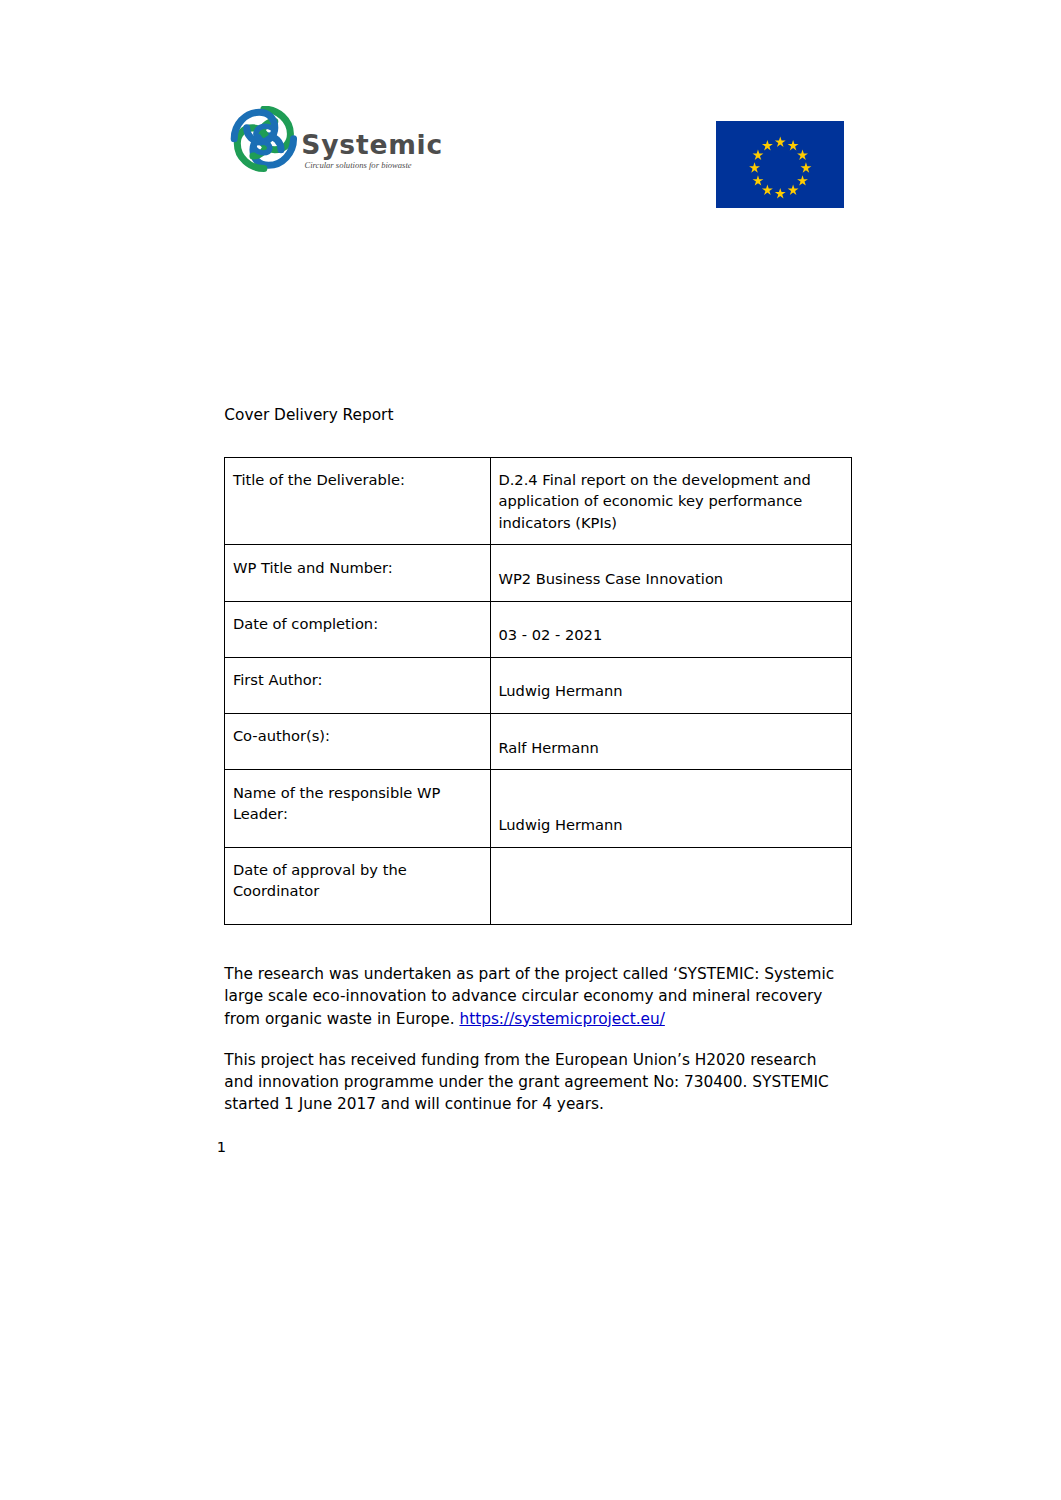Systemic — Circular solutions for biowaste Systemic Circular solutions for biowaste
European Union flag
Cover Delivery Report
| Title of the Deliverable: | D.2.4 Final report on the development and application of economic key performance indicators (KPIs) |
| WP Title and Number: | WP2 Business Case Innovation |
| Date of completion: | 03 - 02 - 2021 |
| First Author: | Ludwig Hermann |
| Co-author(s): | Ralf Hermann |
| Name of the responsible WP Leader: | Ludwig Hermann |
| Date of approval by the Coordinator | |
The research was undertaken as part of the project called ‘SYSTEMIC: Systemic large scale eco-innovation to advance circular economy and mineral recovery from organic waste in Europe. https://systemicproject.eu/
This project has received funding from the European Union’s H2020 research and innovation programme under the grant agreement No: 730400. SYSTEMIC started 1 June 2017 and will continue for 4 years.
1